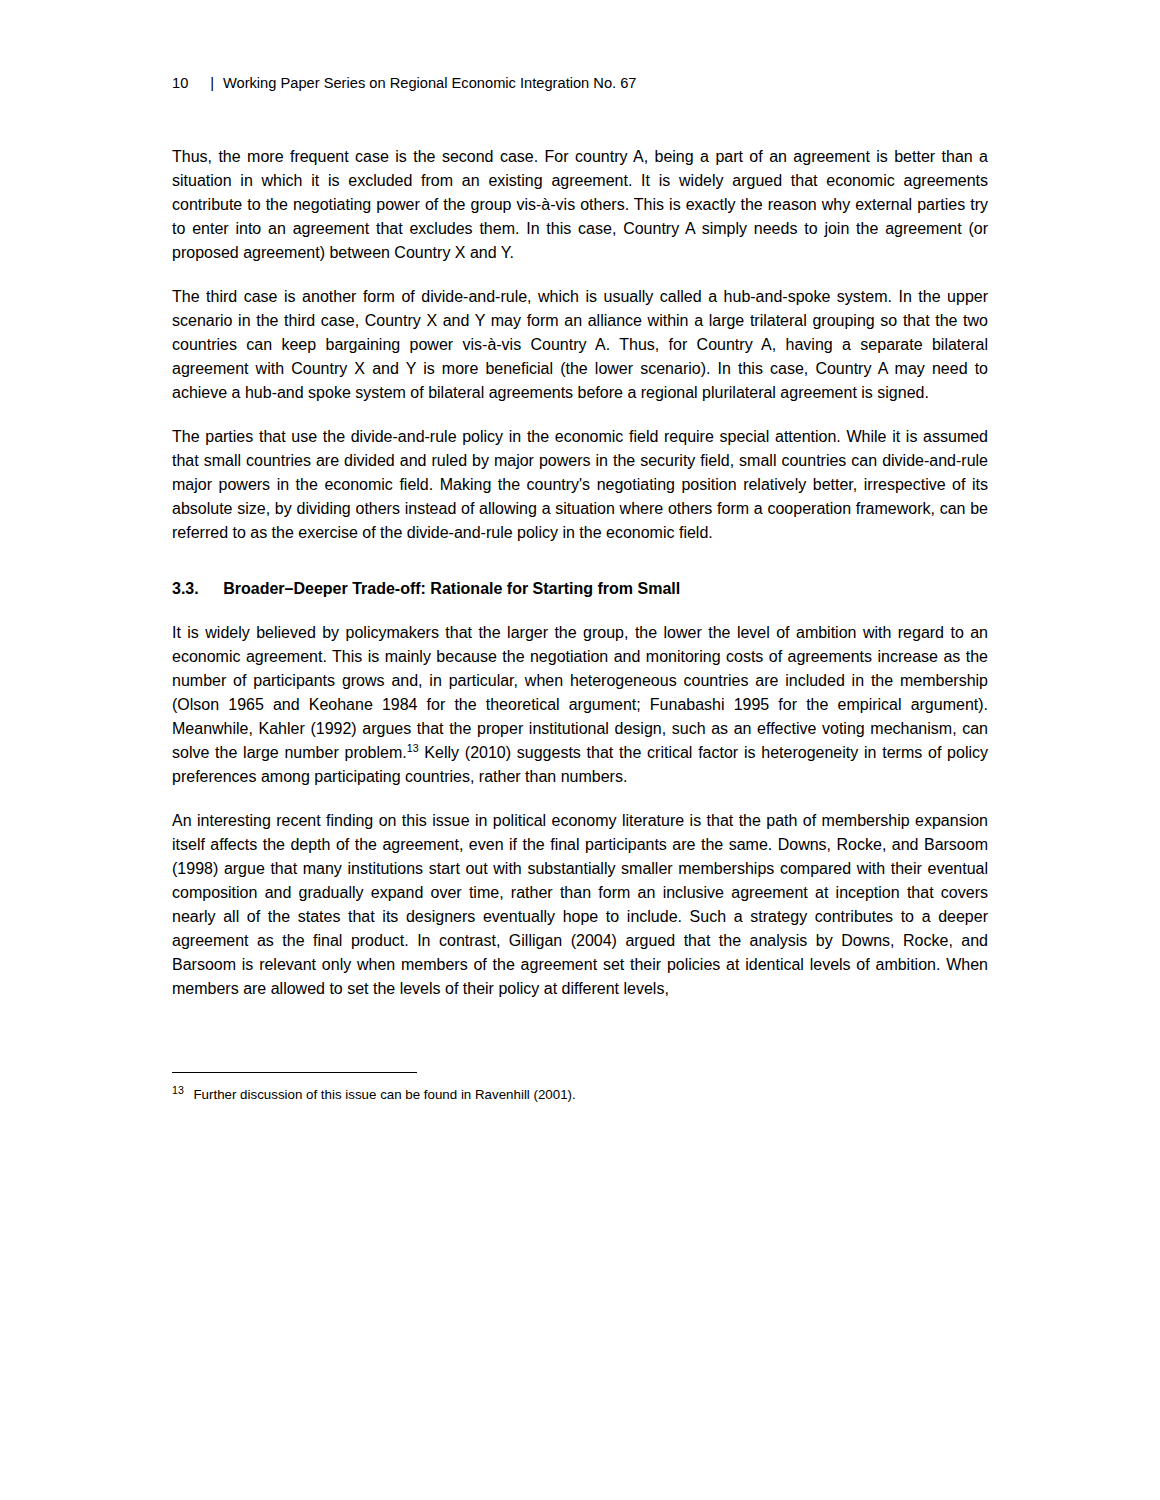10|Working Paper Series on Regional Economic Integration No. 67
Thus, the more frequent case is the second case. For country A, being a part of an agreement is better than a situation in which it is excluded from an existing agreement. It is widely argued that economic agreements contribute to the negotiating power of the group vis-à-vis others. This is exactly the reason why external parties try to enter into an agreement that excludes them. In this case, Country A simply needs to join the agreement (or proposed agreement) between Country X and Y.
The third case is another form of divide-and-rule, which is usually called a hub-and-spoke system. In the upper scenario in the third case, Country X and Y may form an alliance within a large trilateral grouping so that the two countries can keep bargaining power vis-à-vis Country A. Thus, for Country A, having a separate bilateral agreement with Country X and Y is more beneficial (the lower scenario). In this case, Country A may need to achieve a hub-and spoke system of bilateral agreements before a regional plurilateral agreement is signed.
The parties that use the divide-and-rule policy in the economic field require special attention. While it is assumed that small countries are divided and ruled by major powers in the security field, small countries can divide-and-rule major powers in the economic field. Making the country's negotiating position relatively better, irrespective of its absolute size, by dividing others instead of allowing a situation where others form a cooperation framework, can be referred to as the exercise of the divide-and-rule policy in the economic field.
3.3. Broader–Deeper Trade-off: Rationale for Starting from Small
It is widely believed by policymakers that the larger the group, the lower the level of ambition with regard to an economic agreement. This is mainly because the negotiation and monitoring costs of agreements increase as the number of participants grows and, in particular, when heterogeneous countries are included in the membership (Olson 1965 and Keohane 1984 for the theoretical argument; Funabashi 1995 for the empirical argument). Meanwhile, Kahler (1992) argues that the proper institutional design, such as an effective voting mechanism, can solve the large number problem.13 Kelly (2010) suggests that the critical factor is heterogeneity in terms of policy preferences among participating countries, rather than numbers.
An interesting recent finding on this issue in political economy literature is that the path of membership expansion itself affects the depth of the agreement, even if the final participants are the same. Downs, Rocke, and Barsoom (1998) argue that many institutions start out with substantially smaller memberships compared with their eventual composition and gradually expand over time, rather than form an inclusive agreement at inception that covers nearly all of the states that its designers eventually hope to include. Such a strategy contributes to a deeper agreement as the final product. In contrast, Gilligan (2004) argued that the analysis by Downs, Rocke, and Barsoom is relevant only when members of the agreement set their policies at identical levels of ambition. When members are allowed to set the levels of their policy at different levels,
13 Further discussion of this issue can be found in Ravenhill (2001).